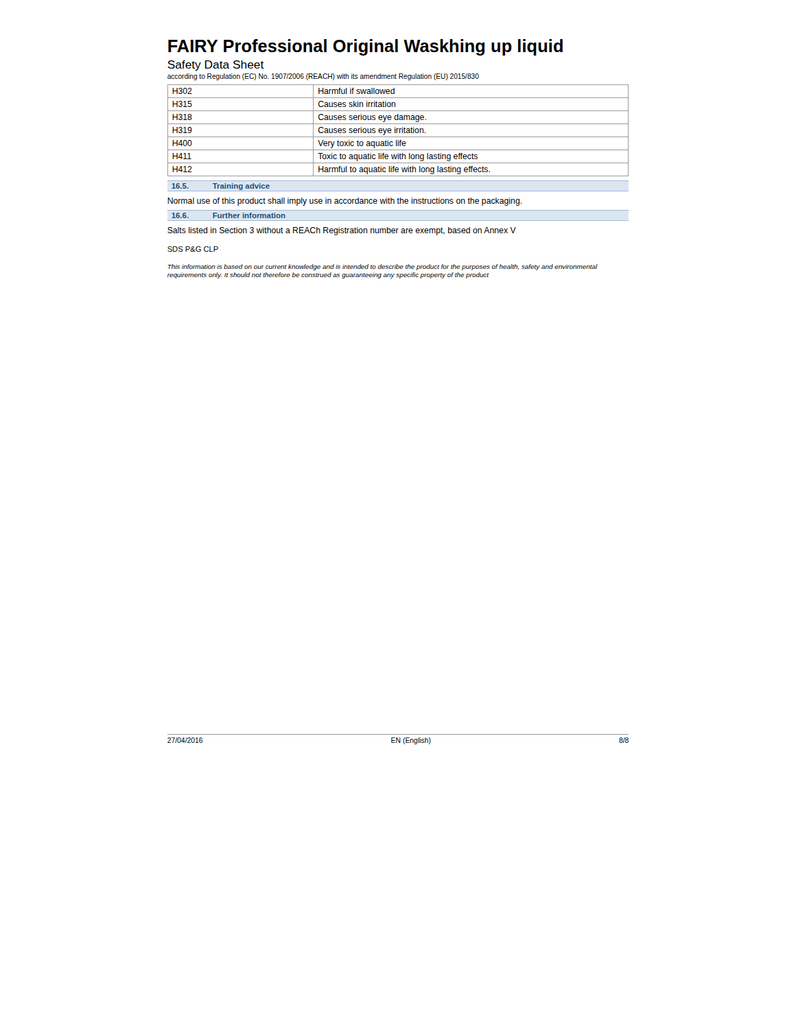FAIRY Professional Original Waskhing up liquid
Safety Data Sheet
according to Regulation (EC) No. 1907/2006 (REACH) with its amendment Regulation (EU) 2015/830
| H302 | Harmful if swallowed |
| H315 | Causes skin irritation |
| H318 | Causes serious eye damage. |
| H319 | Causes serious eye irritation. |
| H400 | Very toxic to aquatic life |
| H411 | Toxic to aquatic life with long lasting effects |
| H412 | Harmful to aquatic life with long lasting effects. |
16.5. Training advice
Normal use of this product shall imply use in accordance with the instructions on the packaging.
16.6. Further information
Salts listed in Section 3 without a REACh Registration number are exempt, based on Annex V
SDS P&G CLP
This information is based on our current knowledge and is intended to describe the product for the purposes of health, safety and environmental requirements only. It should not therefore be construed as guaranteeing any specific property of the product
27/04/2016
EN (English)
8/8